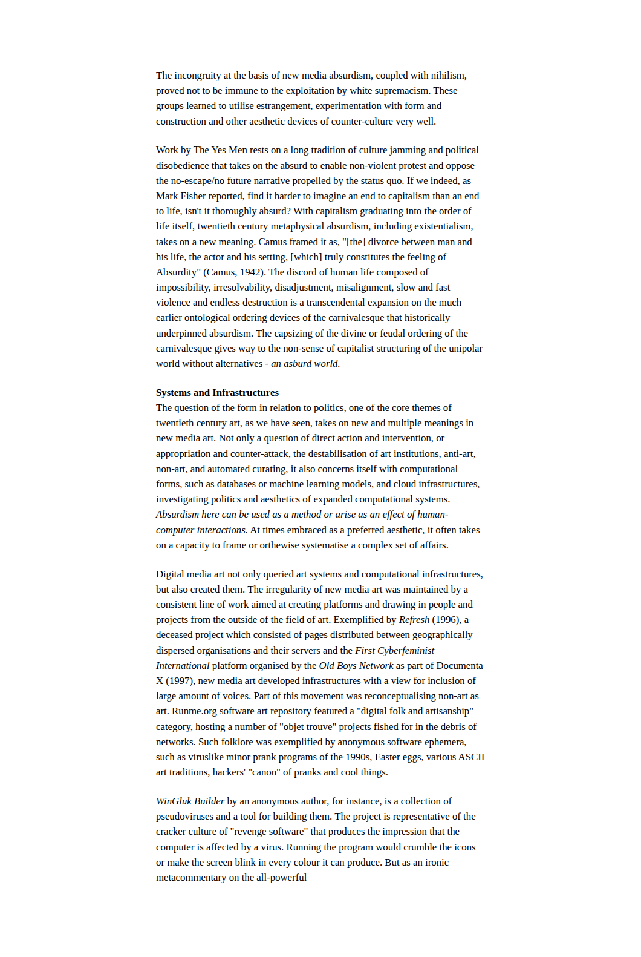The incongruity at the basis of new media absurdism, coupled with nihilism, proved not to be immune to the exploitation by white supremacism. These groups learned to utilise estrangement, experimentation with form and construction and other aesthetic devices of counter-culture very well.
Work by The Yes Men rests on a long tradition of culture jamming and political disobedience that takes on the absurd to enable non-violent protest and oppose the no-escape/no future narrative propelled by the status quo. If we indeed, as Mark Fisher reported, find it harder to imagine an end to capitalism than an end to life, isn't it thoroughly absurd? With capitalism graduating into the order of life itself, twentieth century metaphysical absurdism, including existentialism, takes on a new meaning. Camus framed it as, "[the] divorce between man and his life, the actor and his setting, [which] truly constitutes the feeling of Absurdity" (Camus, 1942). The discord of human life composed of impossibility, irresolvability, disadjustment, misalignment, slow and fast violence and endless destruction is a transcendental expansion on the much earlier ontological ordering devices of the carnivalesque that historically underpinned absurdism. The capsizing of the divine or feudal ordering of the carnivalesque gives way to the non-sense of capitalist structuring of the unipolar world without alternatives - an asburd world.
Systems and Infrastructures
The question of the form in relation to politics, one of the core themes of twentieth century art, as we have seen, takes on new and multiple meanings in new media art. Not only a question of direct action and intervention, or appropriation and counter-attack, the destabilisation of art institutions, anti-art, non-art, and automated curating, it also concerns itself with computational forms, such as databases or machine learning models, and cloud infrastructures, investigating politics and aesthetics of expanded computational systems. Absurdism here can be used as a method or arise as an effect of human-computer interactions. At times embraced as a preferred aesthetic, it often takes on a capacity to frame or orthewise systematise a complex set of affairs.
Digital media art not only queried art systems and computational infrastructures, but also created them. The irregularity of new media art was maintained by a consistent line of work aimed at creating platforms and drawing in people and projects from the outside of the field of art. Exemplified by Refresh (1996), a deceased project which consisted of pages distributed between geographically dispersed organisations and their servers and the First Cyberfeminist International platform organised by the Old Boys Network as part of Documenta X (1997), new media art developed infrastructures with a view for inclusion of large amount of voices. Part of this movement was reconceptualising non-art as art. Runme.org software art repository featured a "digital folk and artisanship" category, hosting a number of "objet trouve" projects fished for in the debris of networks. Such folklore was exemplified by anonymous software ephemera, such as viruslike minor prank programs of the 1990s, Easter eggs, various ASCII art traditions, hackers' "canon" of pranks and cool things.
WinGluk Builder by an anonymous author, for instance, is a collection of pseudoviruses and a tool for building them. The project is representative of the cracker culture of "revenge software" that produces the impression that the computer is affected by a virus. Running the program would crumble the icons or make the screen blink in every colour it can produce. But as an ironic metacommentary on the all-powerful